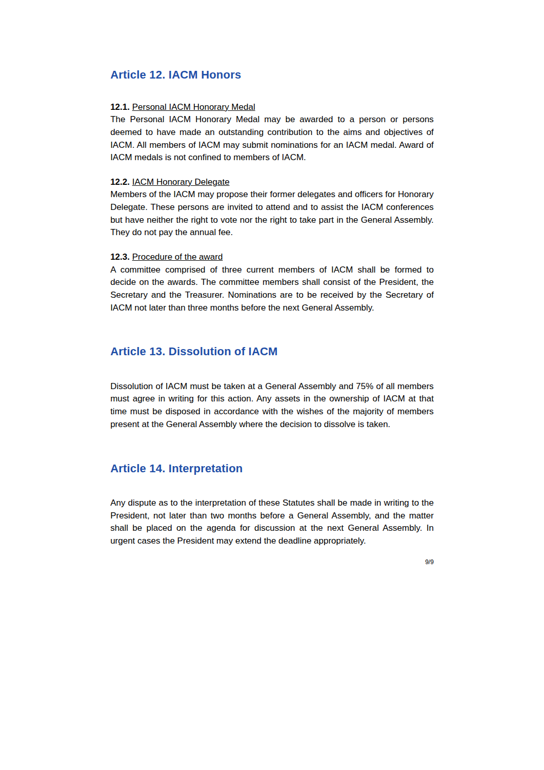Article 12. IACM Honors
12.1. Personal IACM Honorary Medal
The Personal IACM Honorary Medal may be awarded to a person or persons deemed to have made an outstanding contribution to the aims and objectives of IACM. All members of IACM may submit nominations for an IACM medal. Award of IACM medals is not confined to members of IACM.
12.2. IACM Honorary Delegate
Members of the IACM may propose their former delegates and officers for Honorary Delegate. These persons are invited to attend and to assist the IACM conferences but have neither the right to vote nor the right to take part in the General Assembly. They do not pay the annual fee.
12.3. Procedure of the award
A committee comprised of three current members of IACM shall be formed to decide on the awards. The committee members shall consist of the President, the Secretary and the Treasurer. Nominations are to be received by the Secretary of IACM not later than three months before the next General Assembly.
Article 13. Dissolution of IACM
Dissolution of IACM must be taken at a General Assembly and 75% of all members must agree in writing for this action. Any assets in the ownership of IACM at that time must be disposed in accordance with the wishes of the majority of members present at the General Assembly where the decision to dissolve is taken.
Article 14. Interpretation
Any dispute as to the interpretation of these Statutes shall be made in writing to the President, not later than two months before a General Assembly, and the matter shall be placed on the agenda for discussion at the next General Assembly. In urgent cases the President may extend the deadline appropriately.
9/9